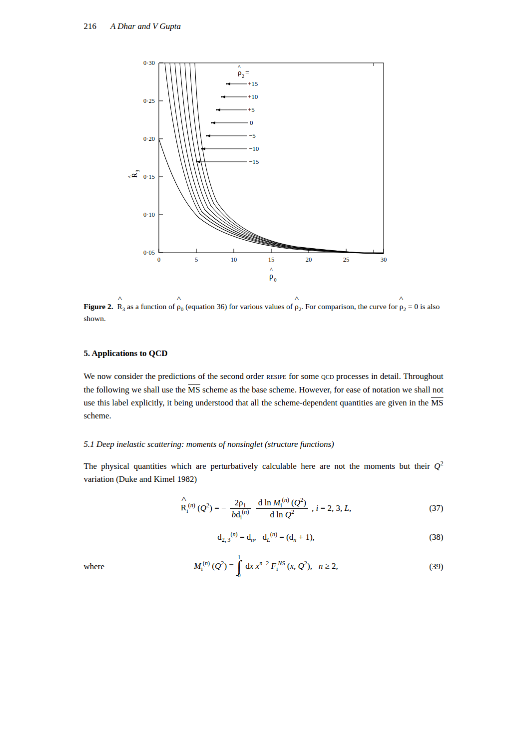216 A Dhar and V Gupta
0·30 0·25 0·20 0·15 0·10 0·05 0 5 10 15 20 25 30 R 3 ^ ρ 0 ^ ρ 2 = ^ +15 +10 +5 0 −5 −10 −15
Figure 2. R3 as a function of ρ0 (equation 36) for various values of ρ2. For comparison, the curve for ρ2 = 0 is also shown.
5. Applications to QCD
We now consider the predictions of the second order resipe for some qcd processes in detail. Throughout the following we shall use the MS scheme as the base scheme. However, for ease of notation we shall not use this label explicitly, it being understood that all the scheme-dependent quantities are given in the MS scheme.
5.1 Deep inelastic scattering: moments of nonsinglet (structure functions)
The physical quantities which are perturbatively calculable here are not the moments but their Q2 variation (Duke and Kimel 1982)
Ri(n) (Q2) = − 2ρ1 bdi(n) d ln Mi(n) (Q2) d ln Q2 , i = 2, 3, L,
(37)
d2, 3(n) = dn, dL(n) = (dn + 1),
(38)
where
Mi(n) (Q2) ≡ 1∫0 dx xn−2 FiNS (x, Q2), n ≥ 2,
(39)